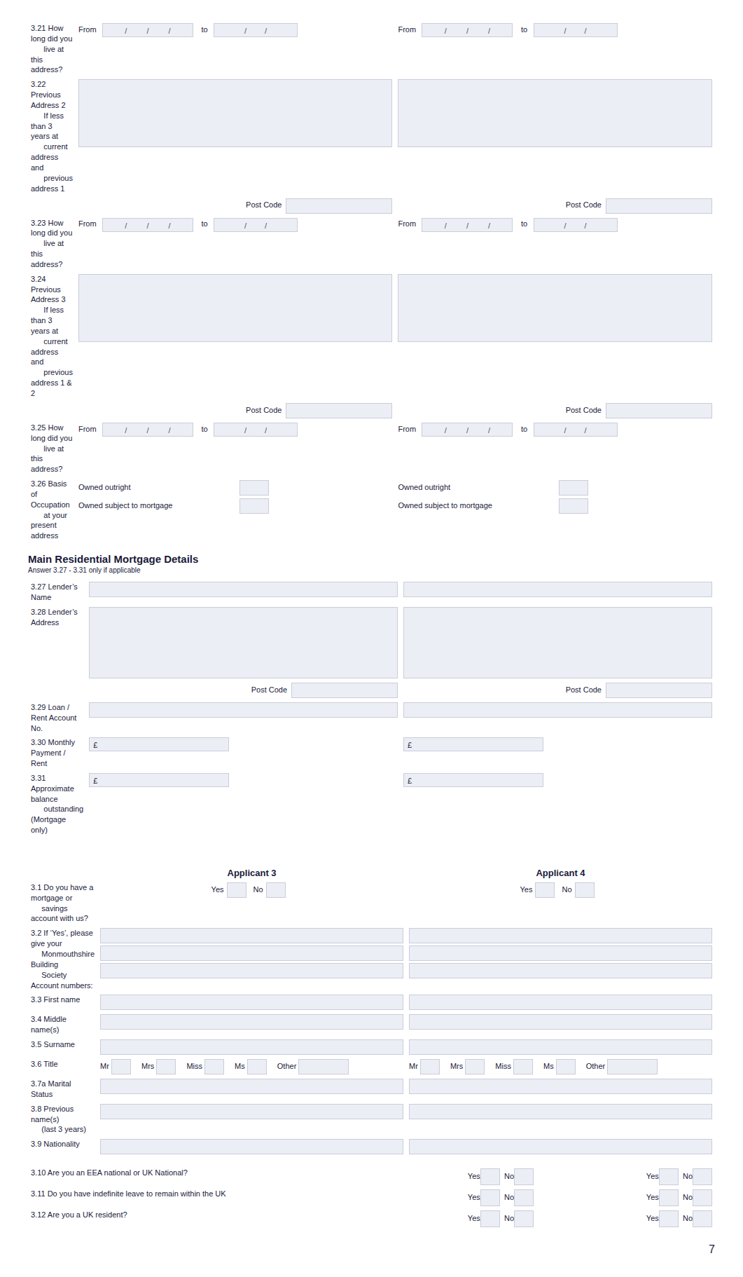| 3.21 How long did you live at this address? | From /// to // | From /// to // |
| 3.22 Previous Address 2 If less than 3 years at current address and previous address 1 | | |
| | Post Code | Post Code |
| 3.23 How long did you live at this address? | From /// to // | From /// to // |
| 3.24 Previous Address 3 If less than 3 years at current address and previous address 1 & 2 | | |
| | Post Code | Post Code |
| 3.25 How long did you live at this address? | From /// to // | From /// to // |
| 3.26 Basis of Occupation at your present address | Owned outright Owned subject to mortgage | Owned outright Owned subject to mortgage |
Main Residential Mortgage Details
Answer 3.27 - 3.31 only if applicable
| 3.27 Lender’s Name | | |
| 3.28 Lender’s Address | | |
| | Post Code | Post Code |
| 3.29 Loan / Rent Account No. | | |
| 3.30 Monthly Payment / Rent | £ | £ |
| 3.31 Approximate balance outstanding (Mortgage only) | £ | £ |
| | Applicant 3 | Applicant 4 |
| 3.1 Do you have a mortgage or savings account with us? | Yes No | Yes No |
| 3.2 If ‘Yes’, please give your Monmouthshire Building Society Account numbers: | | |
| 3.3 First name | | |
| 3.4 Middle name(s) | | |
| 3.5 Surname | | |
| 3.6 Title | Mr Mrs Miss Ms Other | Mr Mrs Miss Ms Other |
| 3.7a Marital Status | | |
| 3.8 Previous name(s) (last 3 years) | | |
| 3.9 Nationality | | |
| 3.10 Are you an EEA national or UK National? | Yes No | Yes No |
| 3.11 Do you have indefinite leave to remain within the UK | Yes No | Yes No |
| 3.12 Are you a UK resident? | Yes No | Yes No |
7